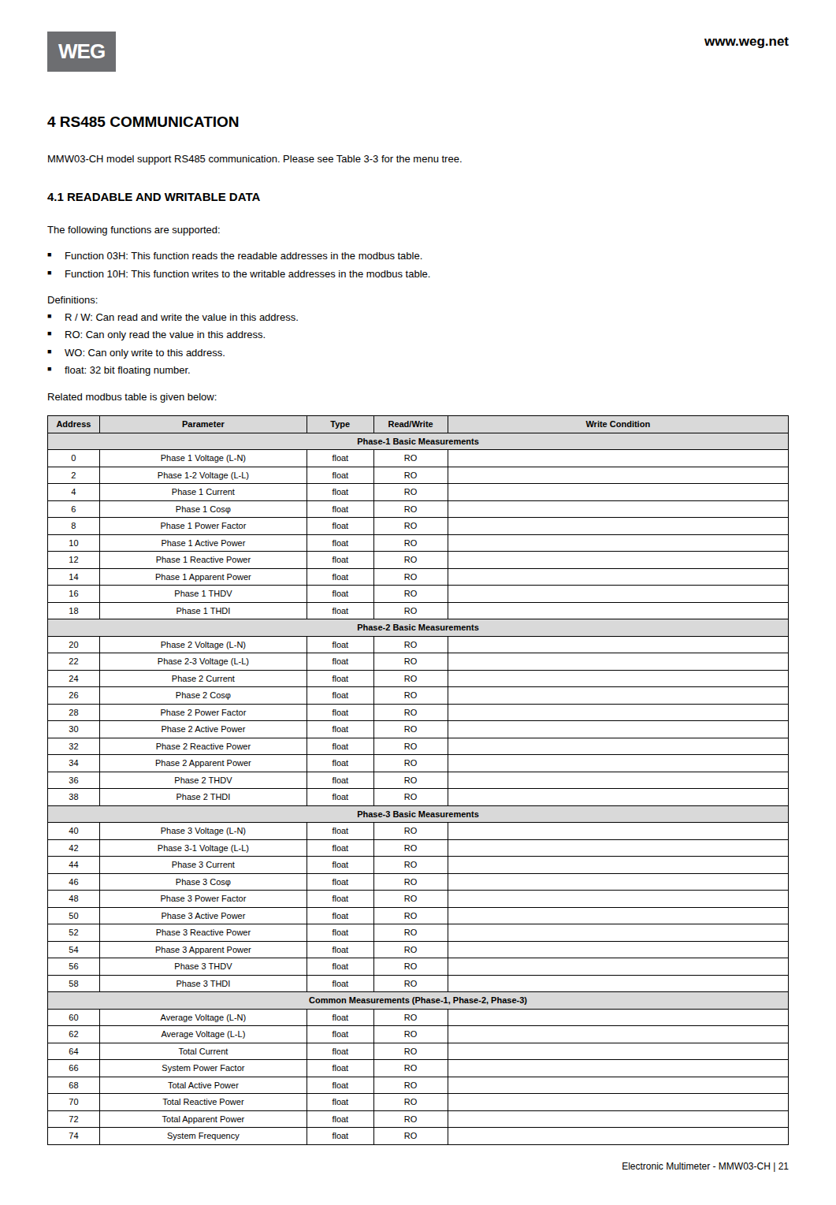WEG
www.weg.net
4 RS485 COMMUNICATION
MMW03-CH model support RS485 communication. Please see Table 3-3 for the menu tree.
4.1 READABLE AND WRITABLE DATA
The following functions are supported:
Function 03H: This function reads the readable addresses in the modbus table.
Function 10H: This function writes to the writable addresses in the modbus table.
Definitions:
R / W: Can read and write the value in this address.
RO: Can only read the value in this address.
WO: Can only write to this address.
float: 32 bit floating number.
Related modbus table is given below:
| Address | Parameter | Type | Read/Write | Write Condition |
| --- | --- | --- | --- | --- |
| Phase-1 Basic Measurements |
| 0 | Phase 1 Voltage (L-N) | float | RO | |
| 2 | Phase 1-2 Voltage (L-L) | float | RO | |
| 4 | Phase 1 Current | float | RO | |
| 6 | Phase 1 Cosφ | float | RO | |
| 8 | Phase 1 Power Factor | float | RO | |
| 10 | Phase 1 Active Power | float | RO | |
| 12 | Phase 1 Reactive Power | float | RO | |
| 14 | Phase 1 Apparent Power | float | RO | |
| 16 | Phase 1 THDV | float | RO | |
| 18 | Phase 1 THDI | float | RO | |
| Phase-2 Basic Measurements |
| 20 | Phase 2 Voltage (L-N) | float | RO | |
| 22 | Phase 2-3 Voltage (L-L) | float | RO | |
| 24 | Phase 2 Current | float | RO | |
| 26 | Phase 2 Cosφ | float | RO | |
| 28 | Phase 2 Power Factor | float | RO | |
| 30 | Phase 2 Active Power | float | RO | |
| 32 | Phase 2 Reactive Power | float | RO | |
| 34 | Phase 2 Apparent Power | float | RO | |
| 36 | Phase 2 THDV | float | RO | |
| 38 | Phase 2 THDI | float | RO | |
| Phase-3 Basic Measurements |
| 40 | Phase 3 Voltage (L-N) | float | RO | |
| 42 | Phase 3-1 Voltage (L-L) | float | RO | |
| 44 | Phase 3 Current | float | RO | |
| 46 | Phase 3 Cosφ | float | RO | |
| 48 | Phase 3 Power Factor | float | RO | |
| 50 | Phase 3 Active Power | float | RO | |
| 52 | Phase 3 Reactive Power | float | RO | |
| 54 | Phase 3 Apparent Power | float | RO | |
| 56 | Phase 3 THDV | float | RO | |
| 58 | Phase 3 THDI | float | RO | |
| Common Measurements (Phase-1, Phase-2, Phase-3) |
| 60 | Average Voltage (L-N) | float | RO | |
| 62 | Average Voltage (L-L) | float | RO | |
| 64 | Total Current | float | RO | |
| 66 | System Power Factor | float | RO | |
| 68 | Total Active Power | float | RO | |
| 70 | Total Reactive Power | float | RO | |
| 72 | Total Apparent Power | float | RO | |
| 74 | System Frequency | float | RO | |
Electronic Multimeter - MMW03-CH | 21